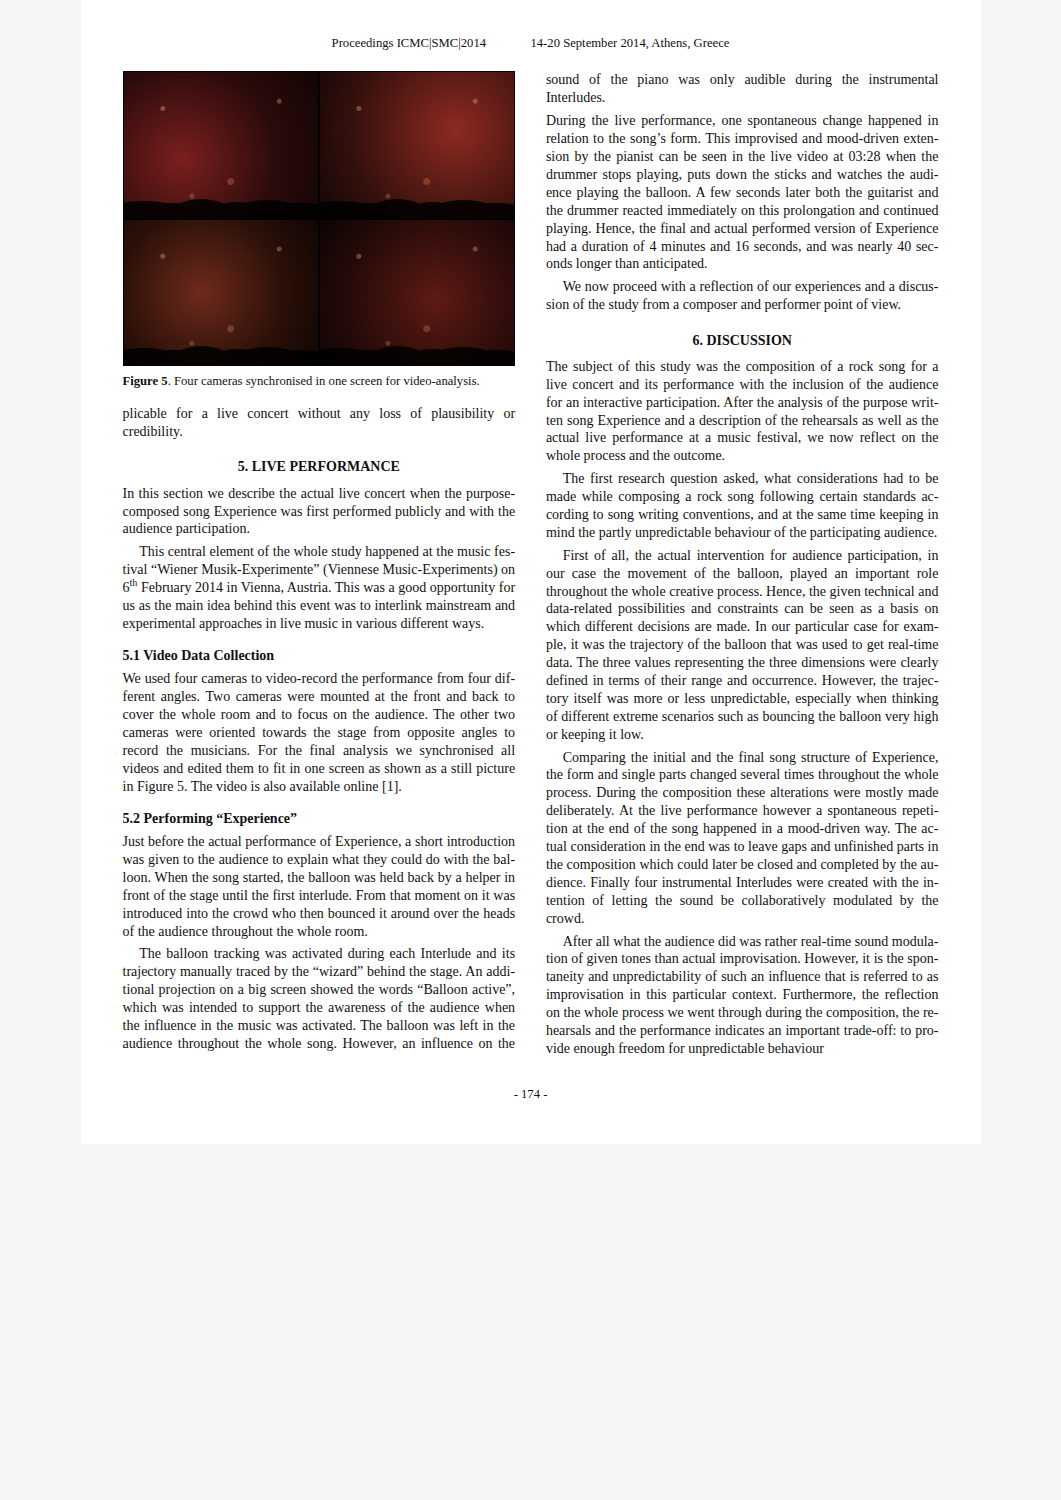Proceedings ICMC|SMC|2014 14-20 September 2014, Athens, Greece
Figure 5. Four cameras synchronised in one screen for video-analysis.
plicable for a live concert without any loss of plausibility or credibility.
5. LIVE PERFORMANCE
In this section we describe the actual live concert when the purpose-composed song Experience was first performed publicly and with the audience participation.
This central element of the whole study happened at the music festival “Wiener Musik-Experimente” (Viennese Music-Experiments) on 6th February 2014 in Vienna, Austria. This was a good opportunity for us as the main idea behind this event was to interlink mainstream and experimental approaches in live music in various different ways.
5.1 Video Data Collection
We used four cameras to video-record the performance from four different angles. Two cameras were mounted at the front and back to cover the whole room and to focus on the audience. The other two cameras were oriented towards the stage from opposite angles to record the musicians. For the final analysis we synchronised all videos and edited them to fit in one screen as shown as a still picture in Figure 5. The video is also available online [1].
5.2 Performing “Experience”
Just before the actual performance of Experience, a short introduction was given to the audience to explain what they could do with the balloon. When the song started, the balloon was held back by a helper in front of the stage until the first interlude. From that moment on it was introduced into the crowd who then bounced it around over the heads of the audience throughout the whole room.
The balloon tracking was activated during each Interlude and its trajectory manually traced by the “wizard” behind the stage. An additional projection on a big screen showed the words “Balloon active”, which was intended to support the awareness of the audience when the influence in the music was activated. The balloon was left in the audience throughout the whole song. However, an influence on the sound of the piano was only audible during the instrumental Interludes.
During the live performance, one spontaneous change happened in relation to the song’s form. This improvised and mood-driven extension by the pianist can be seen in the live video at 03:28 when the drummer stops playing, puts down the sticks and watches the audience playing the balloon. A few seconds later both the guitarist and the drummer reacted immediately on this prolongation and continued playing. Hence, the final and actual performed version of Experience had a duration of 4 minutes and 16 seconds, and was nearly 40 seconds longer than anticipated.
We now proceed with a reflection of our experiences and a discussion of the study from a composer and performer point of view.
6. DISCUSSION
The subject of this study was the composition of a rock song for a live concert and its performance with the inclusion of the audience for an interactive participation. After the analysis of the purpose written song Experience and a description of the rehearsals as well as the actual live performance at a music festival, we now reflect on the whole process and the outcome.
The first research question asked, what considerations had to be made while composing a rock song following certain standards according to song writing conventions, and at the same time keeping in mind the partly unpredictable behaviour of the participating audience.
First of all, the actual intervention for audience participation, in our case the movement of the balloon, played an important role throughout the whole creative process. Hence, the given technical and data-related possibilities and constraints can be seen as a basis on which different decisions are made. In our particular case for example, it was the trajectory of the balloon that was used to get real-time data. The three values representing the three dimensions were clearly defined in terms of their range and occurrence. However, the trajectory itself was more or less unpredictable, especially when thinking of different extreme scenarios such as bouncing the balloon very high or keeping it low.
Comparing the initial and the final song structure of Experience, the form and single parts changed several times throughout the whole process. During the composition these alterations were mostly made deliberately. At the live performance however a spontaneous repetition at the end of the song happened in a mood-driven way. The actual consideration in the end was to leave gaps and unfinished parts in the composition which could later be closed and completed by the audience. Finally four instrumental Interludes were created with the intention of letting the sound be collaboratively modulated by the crowd.
After all what the audience did was rather real-time sound modulation of given tones than actual improvisation. However, it is the spontaneity and unpredictability of such an influence that is referred to as improvisation in this particular context. Furthermore, the reflection on the whole process we went through during the composition, the rehearsals and the performance indicates an important trade-off: to provide enough freedom for unpredictable behaviour
- 174 -